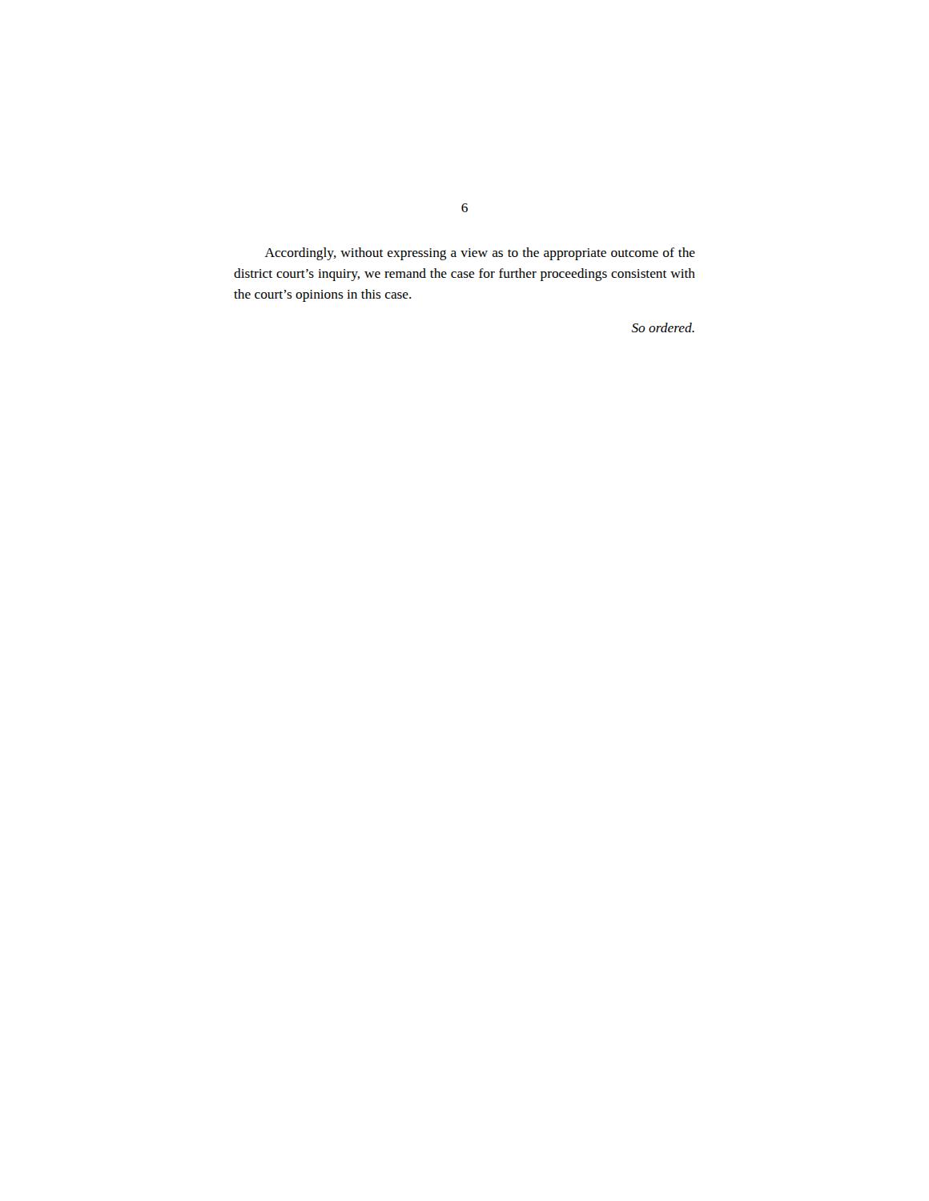6
Accordingly, without expressing a view as to the appropriate outcome of the district court’s inquiry, we remand the case for further proceedings consistent with the court’s opinions in this case.
So ordered.